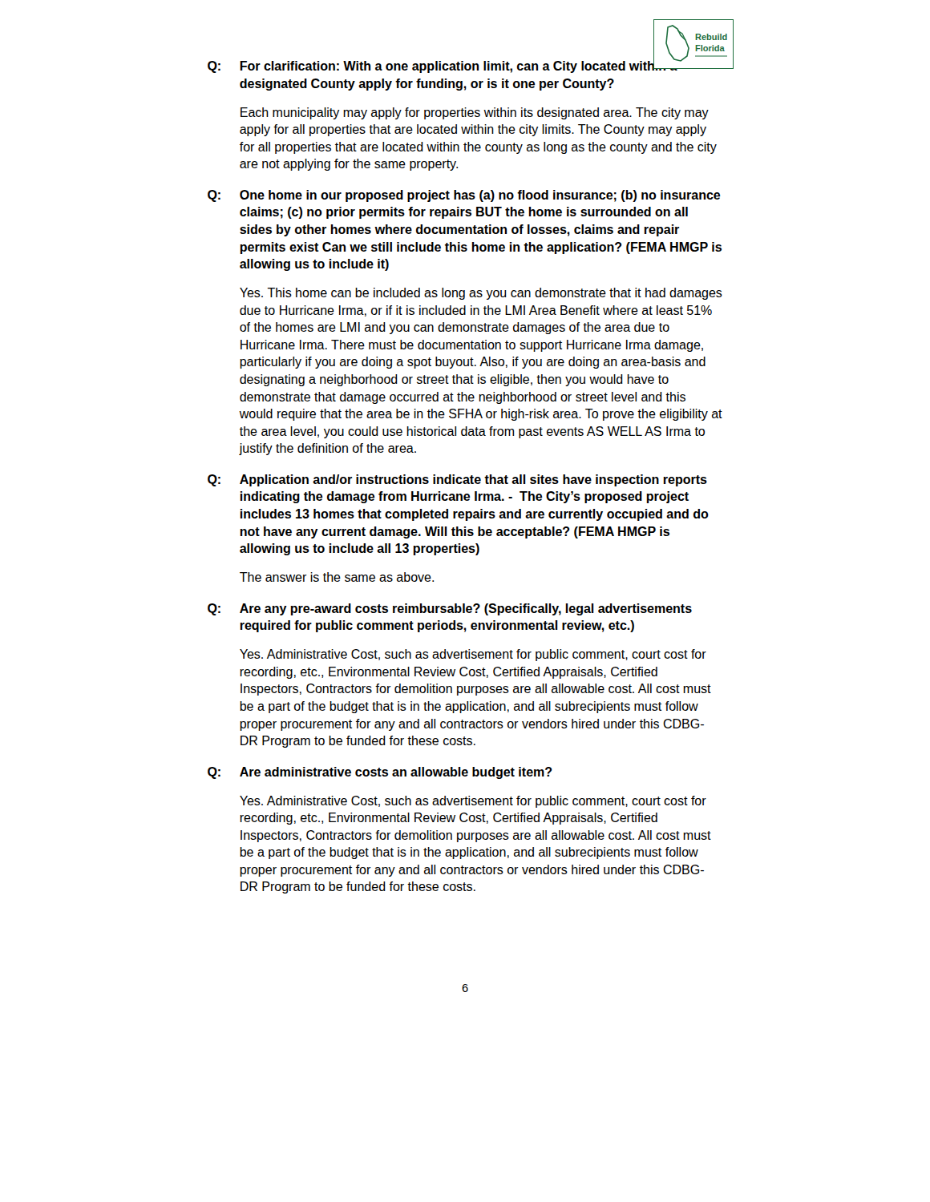Rebuild Florida
Q: For clarification: With a one application limit, can a City located within a designated County apply for funding, or is it one per County?
Each municipality may apply for properties within its designated area. The city may apply for all properties that are located within the city limits. The County may apply for all properties that are located within the county as long as the county and the city are not applying for the same property.
Q: One home in our proposed project has (a) no flood insurance; (b) no insurance claims; (c) no prior permits for repairs BUT the home is surrounded on all sides by other homes where documentation of losses, claims and repair permits exist Can we still include this home in the application? (FEMA HMGP is allowing us to include it)
Yes. This home can be included as long as you can demonstrate that it had damages due to Hurricane Irma, or if it is included in the LMI Area Benefit where at least 51% of the homes are LMI and you can demonstrate damages of the area due to Hurricane Irma. There must be documentation to support Hurricane Irma damage, particularly if you are doing a spot buyout. Also, if you are doing an area-basis and designating a neighborhood or street that is eligible, then you would have to demonstrate that damage occurred at the neighborhood or street level and this would require that the area be in the SFHA or high-risk area. To prove the eligibility at the area level, you could use historical data from past events AS WELL AS Irma to justify the definition of the area.
Q: Application and/or instructions indicate that all sites have inspection reports indicating the damage from Hurricane Irma. - The City’s proposed project includes 13 homes that completed repairs and are currently occupied and do not have any current damage. Will this be acceptable? (FEMA HMGP is allowing us to include all 13 properties)
The answer is the same as above.
Q: Are any pre-award costs reimbursable? (Specifically, legal advertisements required for public comment periods, environmental review, etc.)
Yes. Administrative Cost, such as advertisement for public comment, court cost for recording, etc., Environmental Review Cost, Certified Appraisals, Certified Inspectors, Contractors for demolition purposes are all allowable cost. All cost must be a part of the budget that is in the application, and all subrecipients must follow proper procurement for any and all contractors or vendors hired under this CDBG- DR Program to be funded for these costs.
Q: Are administrative costs an allowable budget item?
Yes. Administrative Cost, such as advertisement for public comment, court cost for recording, etc., Environmental Review Cost, Certified Appraisals, Certified Inspectors, Contractors for demolition purposes are all allowable cost. All cost must be a part of the budget that is in the application, and all subrecipients must follow proper procurement for any and all contractors or vendors hired under this CDBG- DR Program to be funded for these costs.
6